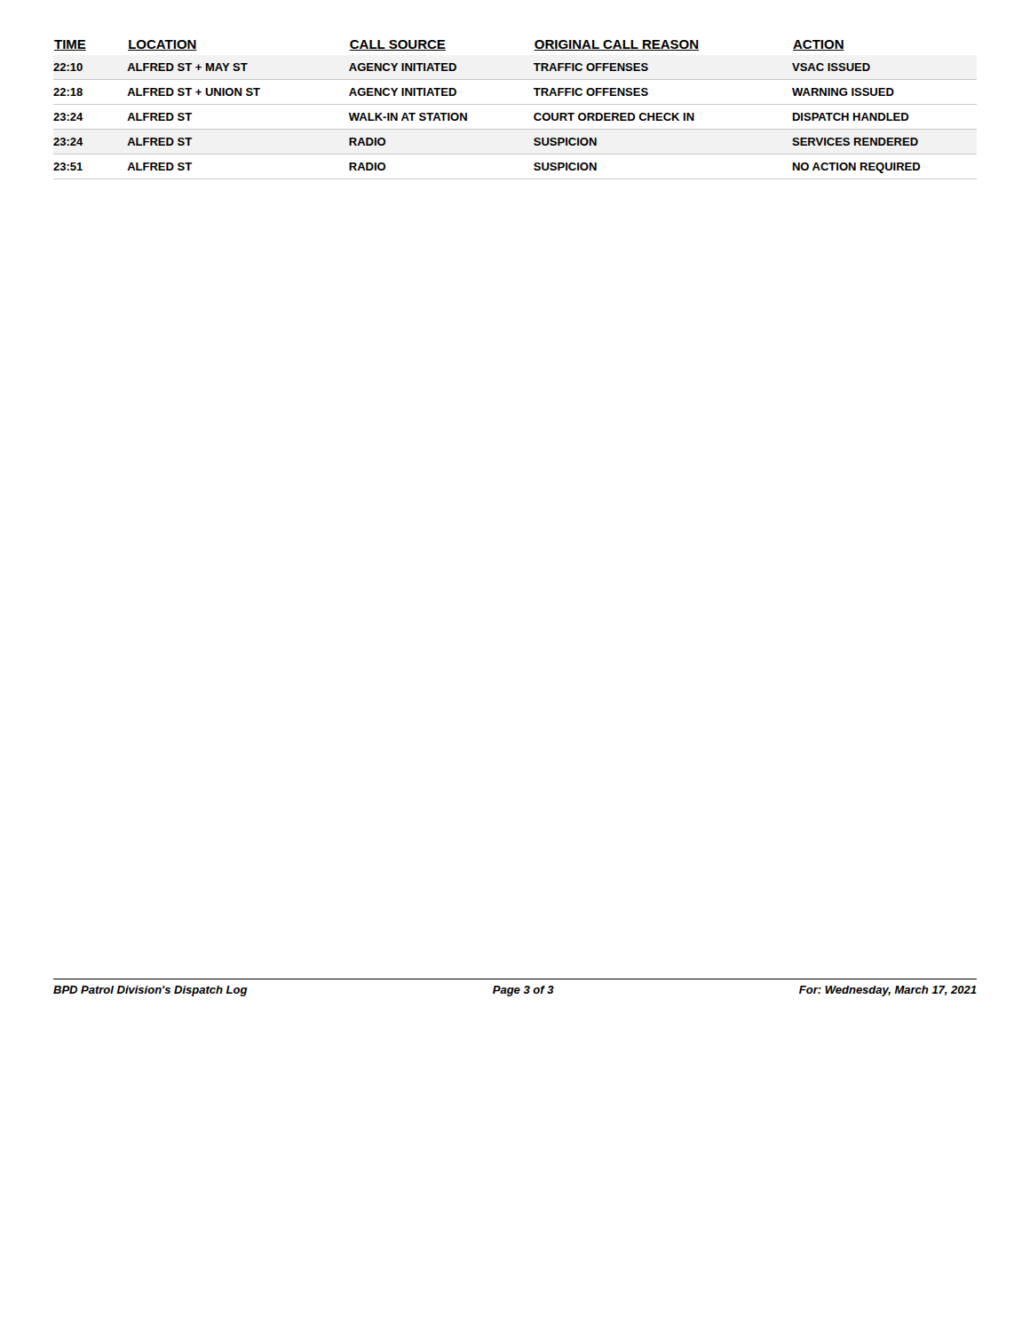| TIME | LOCATION | CALL SOURCE | ORIGINAL CALL REASON | ACTION |
| --- | --- | --- | --- | --- |
| 22:10 | ALFRED ST + MAY ST | AGENCY INITIATED | TRAFFIC OFFENSES | VSAC ISSUED |
| 22:18 | ALFRED ST + UNION ST | AGENCY INITIATED | TRAFFIC OFFENSES | WARNING ISSUED |
| 23:24 | ALFRED ST | WALK-IN AT STATION | COURT ORDERED CHECK IN | DISPATCH HANDLED |
| 23:24 | ALFRED ST | RADIO | SUSPICION | SERVICES RENDERED |
| 23:51 | ALFRED ST | RADIO | SUSPICION | NO ACTION REQUIRED |
BPD Patrol Division's Dispatch Log
Page 3 of 3
For: Wednesday, March 17, 2021